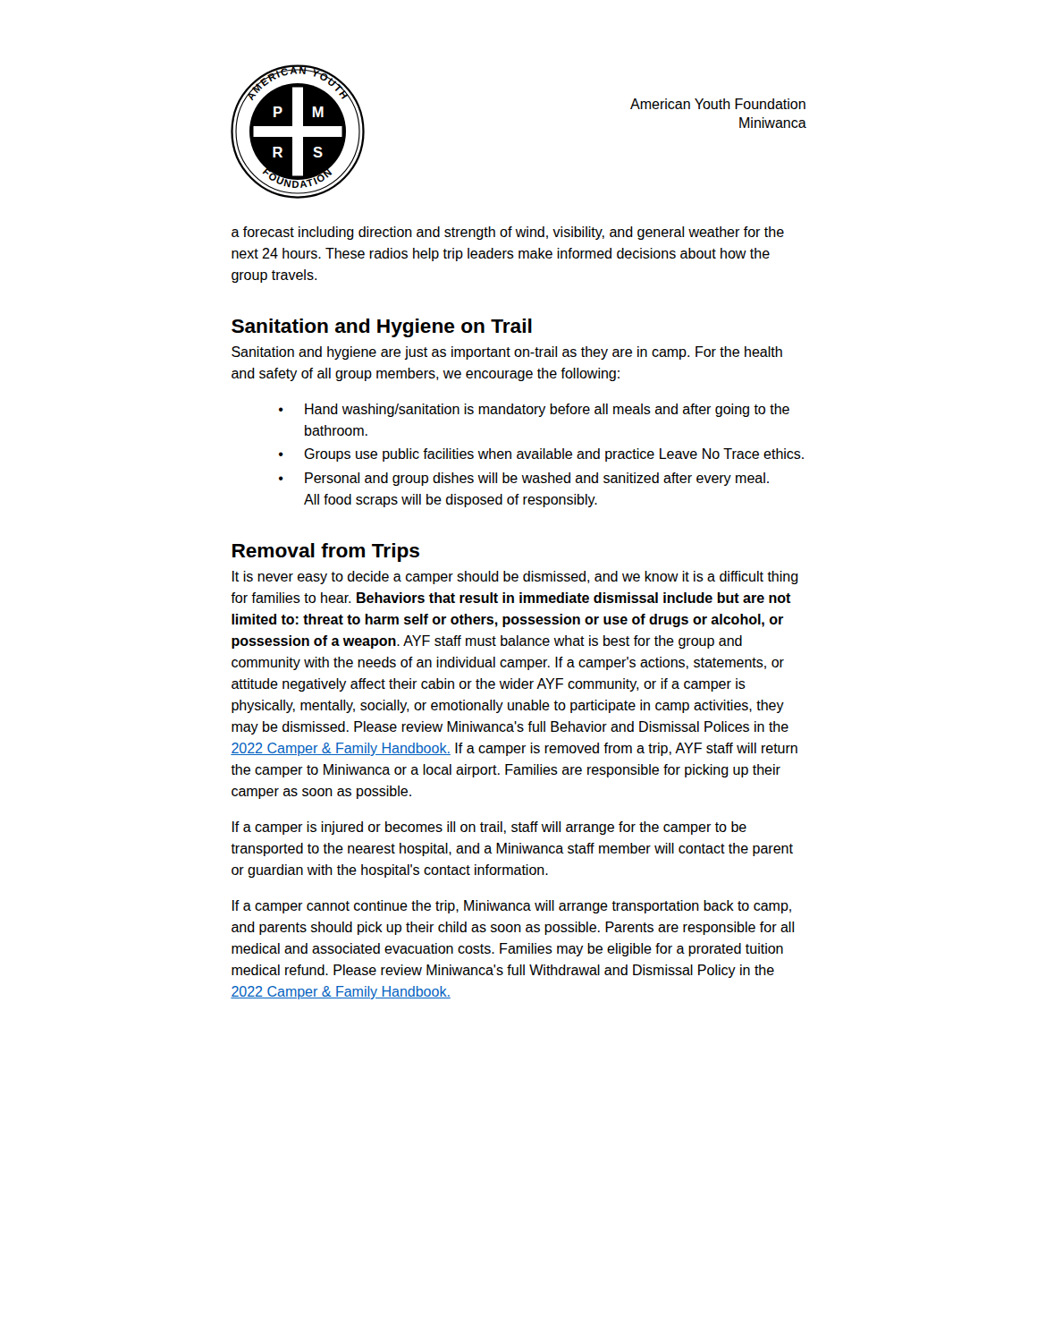P M R S AMERICAN YOUTH FOUNDATION
American Youth Foundation
Miniwanca
a forecast including direction and strength of wind, visibility, and general weather for the next 24 hours. These radios help trip leaders make informed decisions about how the group travels.
Sanitation and Hygiene on Trail
Sanitation and hygiene are just as important on-trail as they are in camp. For the health and safety of all group members, we encourage the following:
Hand washing/sanitation is mandatory before all meals and after going to the bathroom.
Groups use public facilities when available and practice Leave No Trace ethics.
Personal and group dishes will be washed and sanitized after every meal.
All food scraps will be disposed of responsibly.
Removal from Trips
It is never easy to decide a camper should be dismissed, and we know it is a difficult thing for families to hear. Behaviors that result in immediate dismissal include but are not limited to: threat to harm self or others, possession or use of drugs or alcohol, or possession of a weapon. AYF staff must balance what is best for the group and community with the needs of an individual camper. If a camper's actions, statements, or attitude negatively affect their cabin or the wider AYF community, or if a camper is physically, mentally, socially, or emotionally unable to participate in camp activities, they may be dismissed. Please review Miniwanca's full Behavior and Dismissal Polices in the 2022 Camper & Family Handbook. If a camper is removed from a trip, AYF staff will return the camper to Miniwanca or a local airport. Families are responsible for picking up their camper as soon as possible.
If a camper is injured or becomes ill on trail, staff will arrange for the camper to be transported to the nearest hospital, and a Miniwanca staff member will contact the parent or guardian with the hospital's contact information.
If a camper cannot continue the trip, Miniwanca will arrange transportation back to camp, and parents should pick up their child as soon as possible. Parents are responsible for all medical and associated evacuation costs. Families may be eligible for a prorated tuition medical refund. Please review Miniwanca's full Withdrawal and Dismissal Policy in the 2022 Camper & Family Handbook.